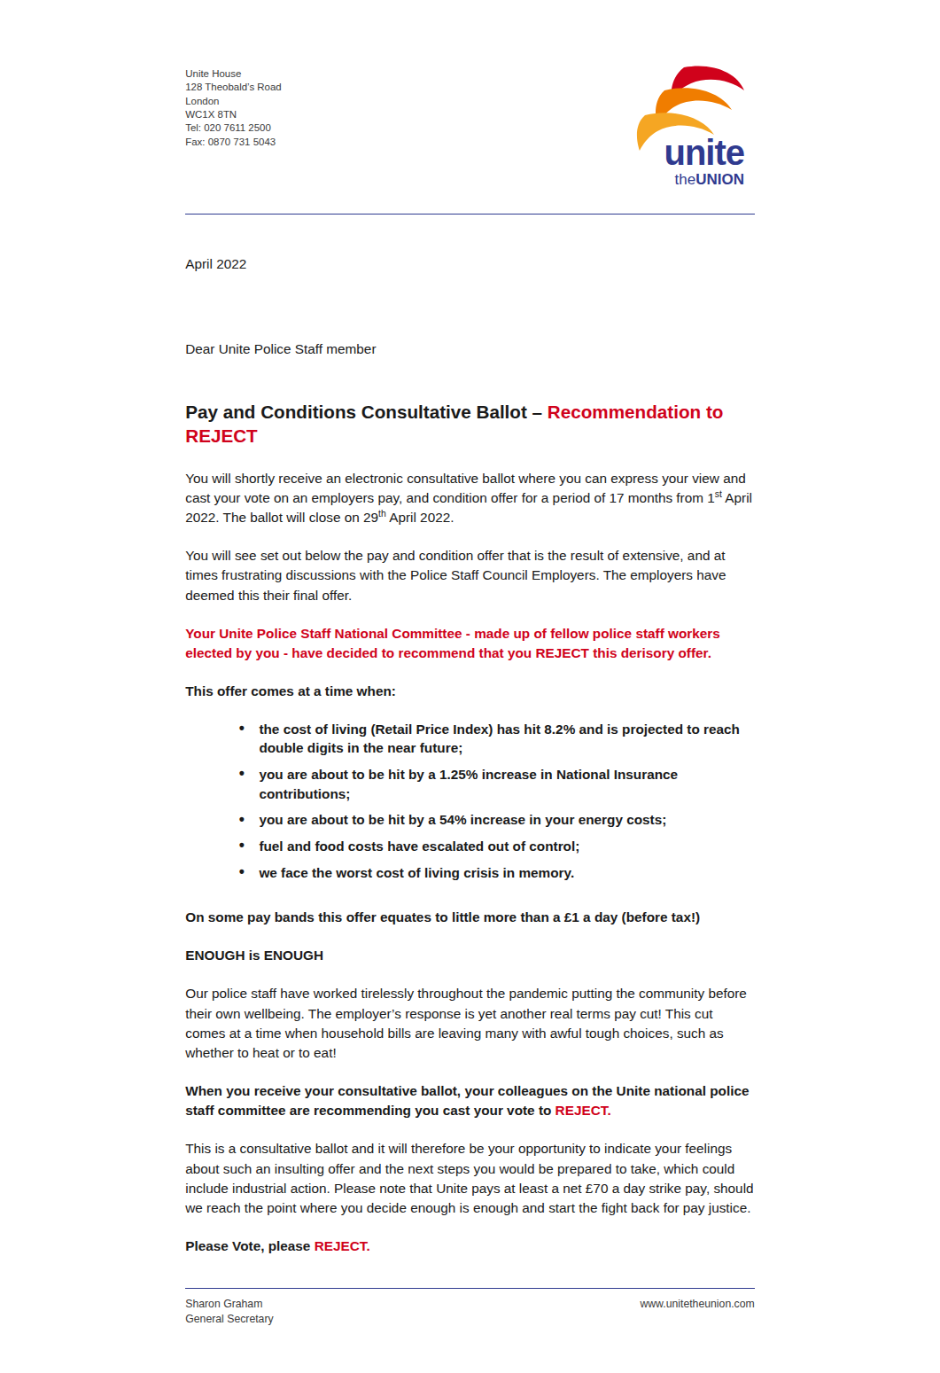Unite House
128 Theobald’s Road
London
WC1X 8TN
Tel: 020 7611 2500
Fax: 0870 731 5043
unite theUNION
April 2022
Dear Unite Police Staff member
Pay and Conditions Consultative Ballot – Recommendation to REJECT
You will shortly receive an electronic consultative ballot where you can express your view and cast your vote on an employers pay, and condition offer for a period of 17 months from 1st April 2022. The ballot will close on 29th April 2022.
You will see set out below the pay and condition offer that is the result of extensive, and at times frustrating discussions with the Police Staff Council Employers. The employers have deemed this their final offer.
Your Unite Police Staff National Committee - made up of fellow police staff workers elected by you - have decided to recommend that you REJECT this derisory offer.
This offer comes at a time when:
the cost of living (Retail Price Index) has hit 8.2% and is projected to reach double digits in the near future;
you are about to be hit by a 1.25% increase in National Insurance contributions;
you are about to be hit by a 54% increase in your energy costs;
fuel and food costs have escalated out of control;
we face the worst cost of living crisis in memory.
On some pay bands this offer equates to little more than a £1 a day (before tax!)
ENOUGH is ENOUGH
Our police staff have worked tirelessly throughout the pandemic putting the community before their own wellbeing. The employer’s response is yet another real terms pay cut! This cut comes at a time when household bills are leaving many with awful tough choices, such as whether to heat or to eat!
When you receive your consultative ballot, your colleagues on the Unite national police staff committee are recommending you cast your vote to REJECT.
This is a consultative ballot and it will therefore be your opportunity to indicate your feelings about such an insulting offer and the next steps you would be prepared to take, which could include industrial action. Please note that Unite pays at least a net £70 a day strike pay, should we reach the point where you decide enough is enough and start the fight back for pay justice.
Please Vote, please REJECT.
Sharon Graham
General Secretary
www.unitetheunion.com